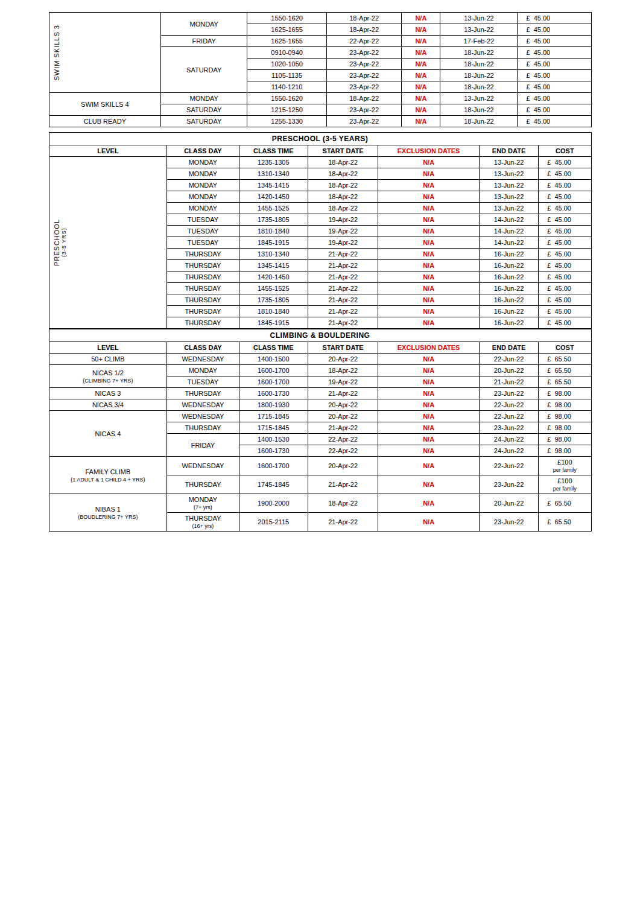| SWIM SKILLS 3 | MONDAY | 1550-1620 | 18-Apr-22 | N/A | 13-Jun-22 | £ 45.00 |
| 1625-1655 | 18-Apr-22 | N/A | 13-Jun-22 | £ 45.00 |
| FRIDAY | 1625-1655 | 22-Apr-22 | N/A | 17-Feb-22 | £ 45.00 |
| SATURDAY | 0910-0940 | 23-Apr-22 | N/A | 18-Jun-22 | £ 45.00 |
| 1020-1050 | 23-Apr-22 | N/A | 18-Jun-22 | £ 45.00 |
| 1105-1135 | 23-Apr-22 | N/A | 18-Jun-22 | £ 45.00 |
| 1140-1210 | 23-Apr-22 | N/A | 18-Jun-22 | £ 45.00 |
| SWIM SKILLS 4 | MONDAY | 1550-1620 | 18-Apr-22 | N/A | 13-Jun-22 | £ 45.00 |
| SATURDAY | 1215-1250 | 23-Apr-22 | N/A | 18-Jun-22 | £ 45.00 |
| CLUB READY | SATURDAY | 1255-1330 | 23-Apr-22 | N/A | 18-Jun-22 | £ 45.00 |
| PRESCHOOL (3-5 YEARS) |
| LEVEL | CLASS DAY | CLASS TIME | START DATE | EXCLUSION DATES | END DATE | COST |
| PRESCHOOL (3-5 YRS) | MONDAY | 1235-1305 | 18-Apr-22 | N/A | 13-Jun-22 | £ 45.00 |
| MONDAY | 1310-1340 | 18-Apr-22 | N/A | 13-Jun-22 | £ 45.00 |
| MONDAY | 1345-1415 | 18-Apr-22 | N/A | 13-Jun-22 | £ 45.00 |
| MONDAY | 1420-1450 | 18-Apr-22 | N/A | 13-Jun-22 | £ 45.00 |
| MONDAY | 1455-1525 | 18-Apr-22 | N/A | 13-Jun-22 | £ 45.00 |
| TUESDAY | 1735-1805 | 19-Apr-22 | N/A | 14-Jun-22 | £ 45.00 |
| TUESDAY | 1810-1840 | 19-Apr-22 | N/A | 14-Jun-22 | £ 45.00 |
| TUESDAY | 1845-1915 | 19-Apr-22 | N/A | 14-Jun-22 | £ 45.00 |
| THURSDAY | 1310-1340 | 21-Apr-22 | N/A | 16-Jun-22 | £ 45.00 |
| THURSDAY | 1345-1415 | 21-Apr-22 | N/A | 16-Jun-22 | £ 45.00 |
| THURSDAY | 1420-1450 | 21-Apr-22 | N/A | 16-Jun-22 | £ 45.00 |
| THURSDAY | 1455-1525 | 21-Apr-22 | N/A | 16-Jun-22 | £ 45.00 |
| THURSDAY | 1735-1805 | 21-Apr-22 | N/A | 16-Jun-22 | £ 45.00 |
| THURSDAY | 1810-1840 | 21-Apr-22 | N/A | 16-Jun-22 | £ 45.00 |
| THURSDAY | 1845-1915 | 21-Apr-22 | N/A | 16-Jun-22 | £ 45.00 |
| CLIMBING & BOULDERING |
| LEVEL | CLASS DAY | CLASS TIME | START DATE | EXCLUSION DATES | END DATE | COST |
| 50+ CLIMB | WEDNESDAY | 1400-1500 | 20-Apr-22 | N/A | 22-Jun-22 | £ 65.50 |
| NICAS 1/2 (CLIMBING 7+ YRS) | MONDAY | 1600-1700 | 18-Apr-22 | N/A | 20-Jun-22 | £ 65.50 |
| TUESDAY | 1600-1700 | 19-Apr-22 | N/A | 21-Jun-22 | £ 65.50 |
| NICAS 3 | THURSDAY | 1600-1730 | 21-Apr-22 | N/A | 23-Jun-22 | £ 98.00 |
| NICAS 3/4 | WEDNESDAY | 1800-1930 | 20-Apr-22 | N/A | 22-Jun-22 | £ 98.00 |
| NICAS 4 | WEDNESDAY | 1715-1845 | 20-Apr-22 | N/A | 22-Jun-22 | £ 98.00 |
| THURSDAY | 1715-1845 | 21-Apr-22 | N/A | 23-Jun-22 | £ 98.00 |
| FRIDAY | 1400-1530 | 22-Apr-22 | N/A | 24-Jun-22 | £ 98.00 |
| 1600-1730 | 22-Apr-22 | N/A | 24-Jun-22 | £ 98.00 |
| FAMILY CLIMB (1 ADULT & 1 CHILD 4 + YRS) | WEDNESDAY | 1600-1700 | 20-Apr-22 | N/A | 22-Jun-22 | £100 per family |
| THURSDAY | 1745-1845 | 21-Apr-22 | N/A | 23-Jun-22 | £100 per family |
| NIBAS 1 (BOUDLERING 7+ YRS) | MONDAY (7+ yrs) | 1900-2000 | 18-Apr-22 | N/A | 20-Jun-22 | £ 65.50 |
| THURSDAY (16+ yrs) | 2015-2115 | 21-Apr-22 | N/A | 23-Jun-22 | £ 65.50 |